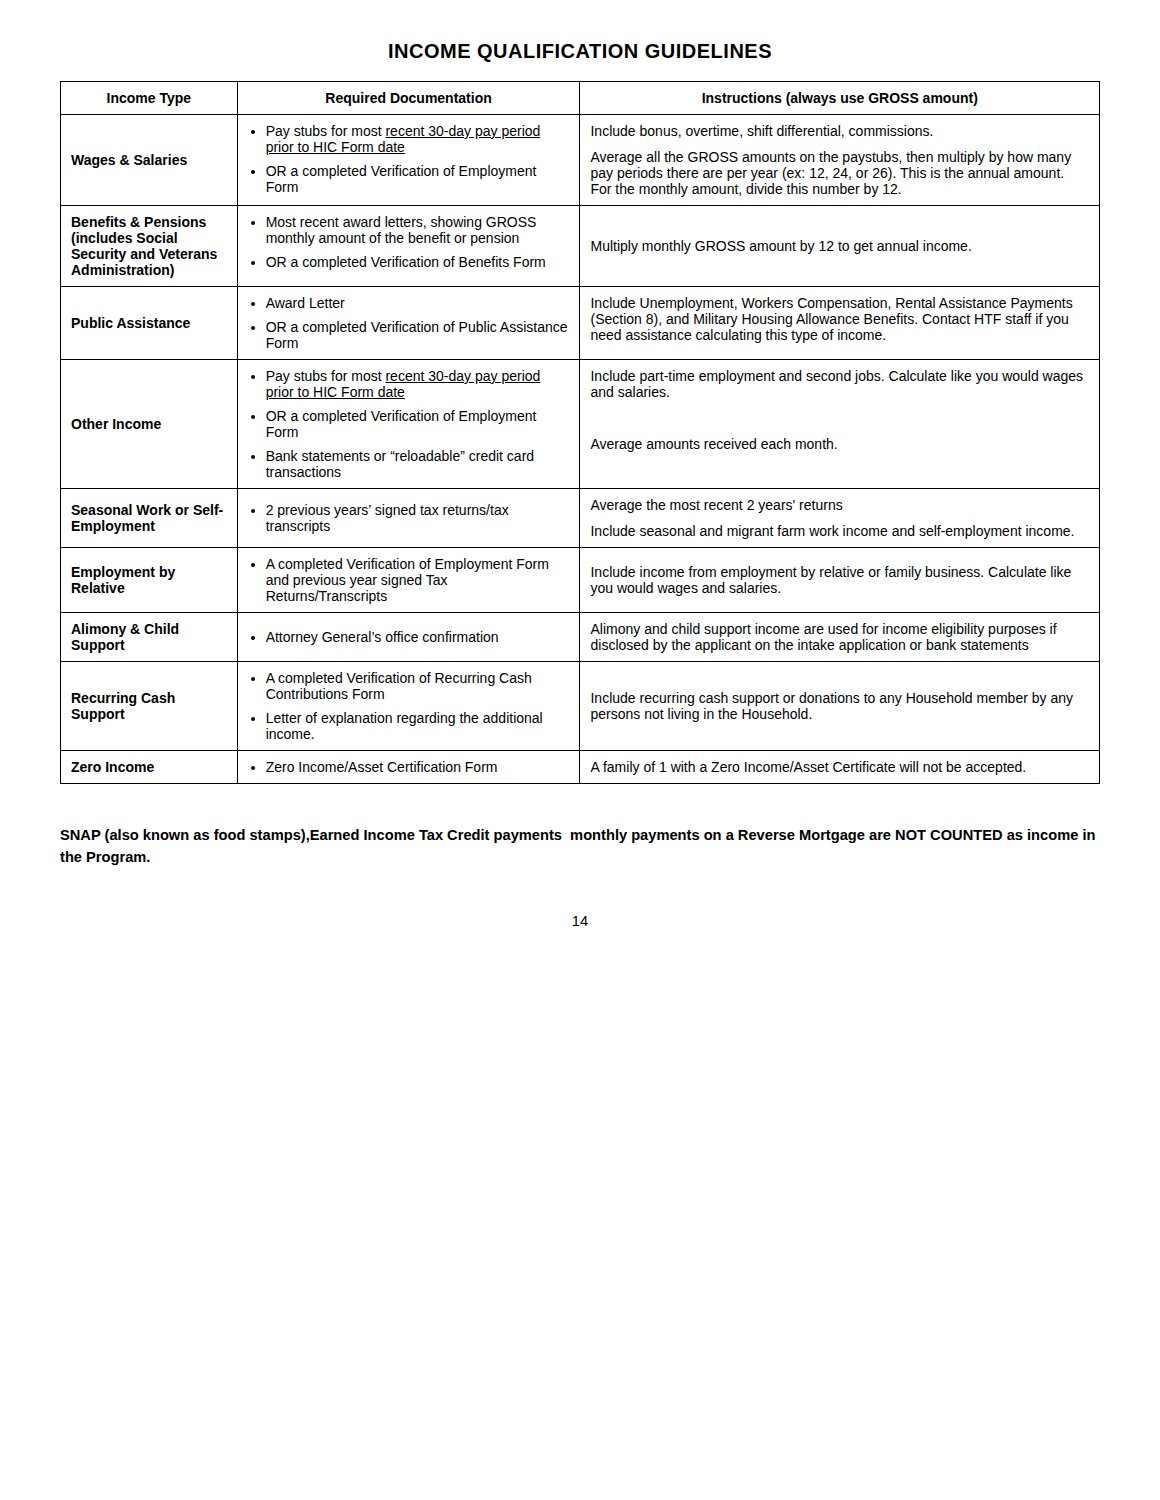INCOME QUALIFICATION GUIDELINES
| Income Type | Required Documentation | Instructions (always use GROSS amount) |
| --- | --- | --- |
| Wages & Salaries | Pay stubs for most recent 30-day pay period prior to HIC Form date OR a completed Verification of Employment Form | Include bonus, overtime, shift differential, commissions. Average all the GROSS amounts on the paystubs, then multiply by how many pay periods there are per year (ex: 12, 24, or 26). This is the annual amount. For the monthly amount, divide this number by 12. |
| Benefits & Pensions (includes Social Security and Veterans Administration) | Most recent award letters, showing GROSS monthly amount of the benefit or pension OR a completed Verification of Benefits Form | Multiply monthly GROSS amount by 12 to get annual income. |
| Public Assistance | Award Letter OR a completed Verification of Public Assistance Form | Include Unemployment, Workers Compensation, Rental Assistance Payments (Section 8), and Military Housing Allowance Benefits. Contact HTF staff if you need assistance calculating this type of income. |
| Other Income | Pay stubs for most recent 30-day pay period prior to HIC Form date OR a completed Verification of Employment Form Bank statements or “reloadable” credit card transactions | Include part-time employment and second jobs. Calculate like you would wages and salaries. Average amounts received each month. |
| Seasonal Work or Self-Employment | 2 previous years’ signed tax returns/tax transcripts | Average the most recent 2 years' returns Include seasonal and migrant farm work income and self-employment income. |
| Employment by Relative | A completed Verification of Employment Form and previous year signed Tax Returns/Transcripts | Include income from employment by relative or family business. Calculate like you would wages and salaries. |
| Alimony & Child Support | Attorney General’s office confirmation | Alimony and child support income are used for income eligibility purposes if disclosed by the applicant on the intake application or bank statements |
| Recurring Cash Support | A completed Verification of Recurring Cash Contributions Form Letter of explanation regarding the additional income. | Include recurring cash support or donations to any Household member by any persons not living in the Household. |
| Zero Income | Zero Income/Asset Certification Form | A family of 1 with a Zero Income/Asset Certificate will not be accepted. |
SNAP (also known as food stamps),Earned Income Tax Credit payments monthly payments on a Reverse Mortgage are NOT COUNTED as income in the Program.
14